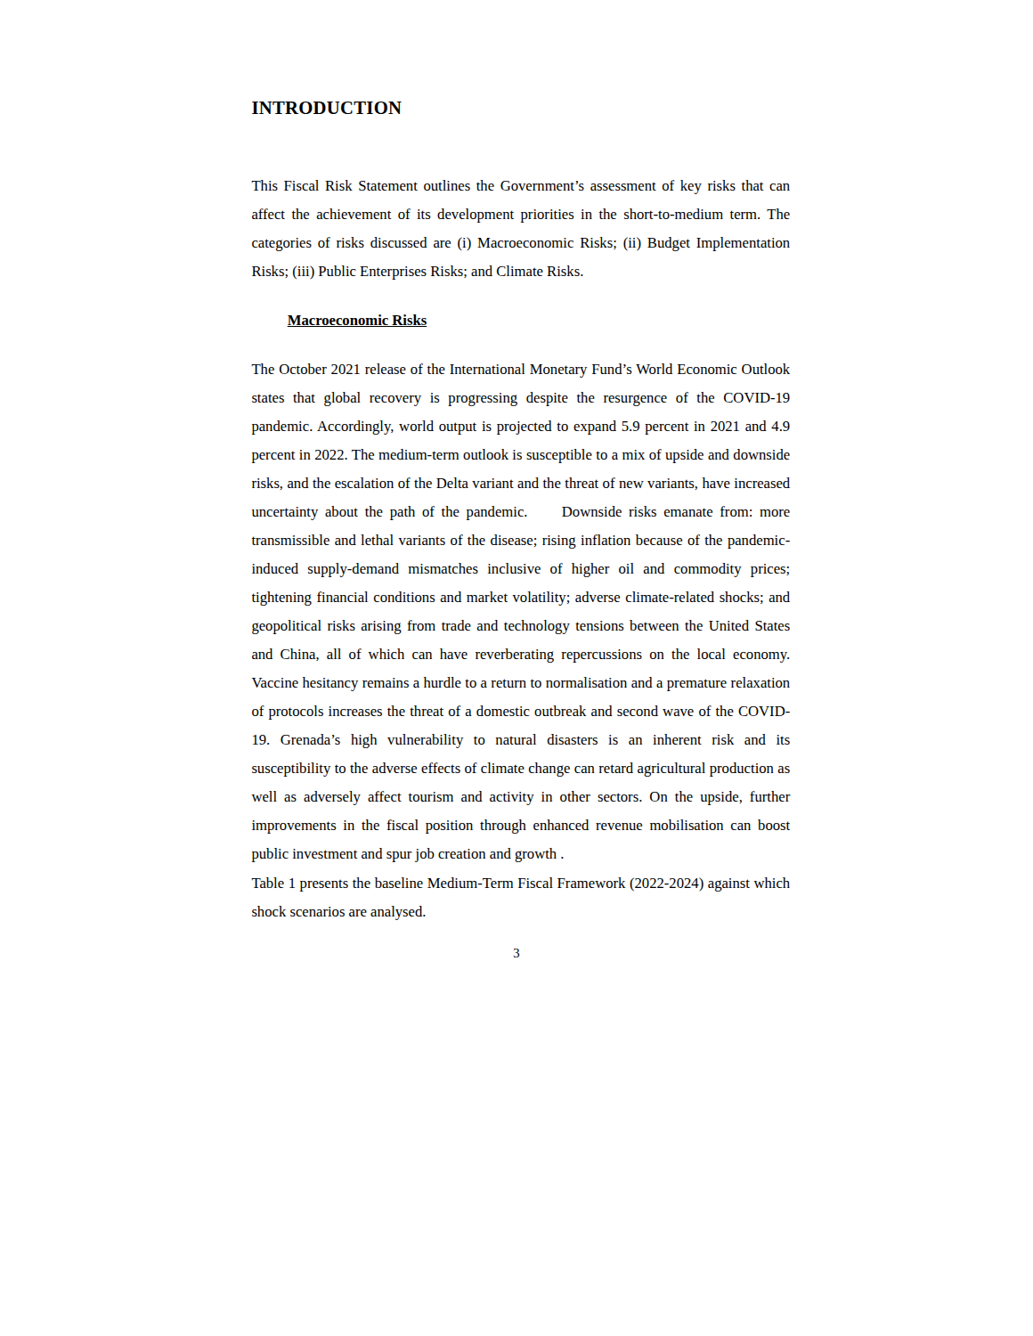INTRODUCTION
This Fiscal Risk Statement outlines the Government’s assessment of key risks that can affect the achievement of its development priorities in the short-to-medium term. The categories of risks discussed are (i) Macroeconomic Risks; (ii) Budget Implementation Risks; (iii) Public Enterprises Risks; and Climate Risks.
Macroeconomic Risks
The October 2021 release of the International Monetary Fund’s World Economic Outlook states that global recovery is progressing despite the resurgence of the COVID-19 pandemic. Accordingly, world output is projected to expand 5.9 percent in 2021 and 4.9 percent in 2022. The medium-term outlook is susceptible to a mix of upside and downside risks, and the escalation of the Delta variant and the threat of new variants, have increased uncertainty about the path of the pandemic. Downside risks emanate from: more transmissible and lethal variants of the disease; rising inflation because of the pandemic-induced supply-demand mismatches inclusive of higher oil and commodity prices; tightening financial conditions and market volatility; adverse climate-related shocks; and geopolitical risks arising from trade and technology tensions between the United States and China, all of which can have reverberating repercussions on the local economy. Vaccine hesitancy remains a hurdle to a return to normalisation and a premature relaxation of protocols increases the threat of a domestic outbreak and second wave of the COVID-19. Grenada’s high vulnerability to natural disasters is an inherent risk and its susceptibility to the adverse effects of climate change can retard agricultural production as well as adversely affect tourism and activity in other sectors. On the upside, further improvements in the fiscal position through enhanced revenue mobilisation can boost public investment and spur job creation and growth .
Table 1 presents the baseline Medium-Term Fiscal Framework (2022-2024) against which shock scenarios are analysed.
3